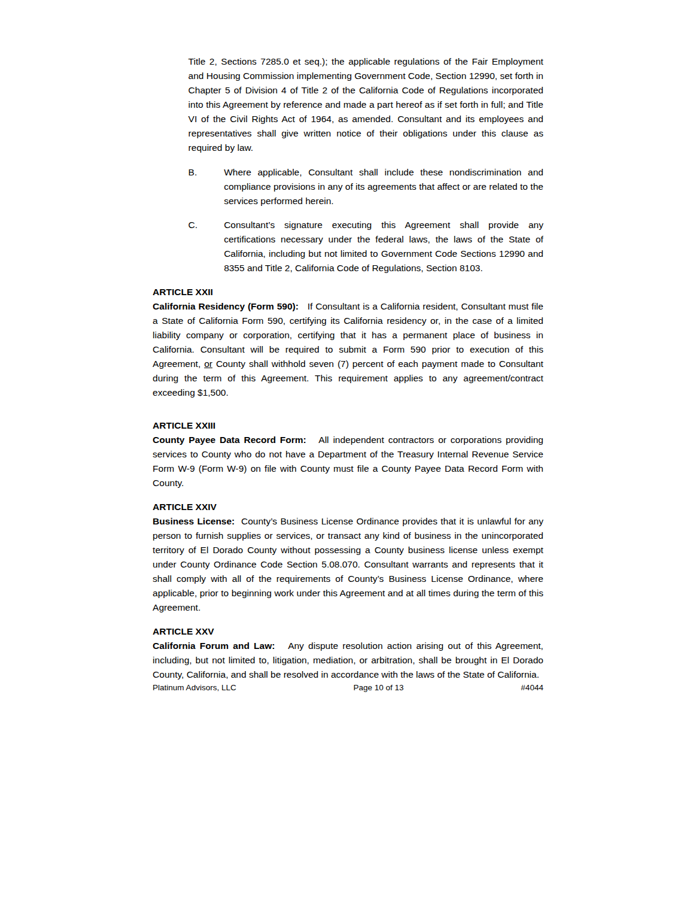Title 2, Sections 7285.0 et seq.); the applicable regulations of the Fair Employment and Housing Commission implementing Government Code, Section 12990, set forth in Chapter 5 of Division 4 of Title 2 of the California Code of Regulations incorporated into this Agreement by reference and made a part hereof as if set forth in full; and Title VI of the Civil Rights Act of 1964, as amended. Consultant and its employees and representatives shall give written notice of their obligations under this clause as required by law.
B. Where applicable, Consultant shall include these nondiscrimination and compliance provisions in any of its agreements that affect or are related to the services performed herein.
C. Consultant’s signature executing this Agreement shall provide any certifications necessary under the federal laws, the laws of the State of California, including but not limited to Government Code Sections 12990 and 8355 and Title 2, California Code of Regulations, Section 8103.
ARTICLE XXII
California Residency (Form 590): If Consultant is a California resident, Consultant must file a State of California Form 590, certifying its California residency or, in the case of a limited liability company or corporation, certifying that it has a permanent place of business in California. Consultant will be required to submit a Form 590 prior to execution of this Agreement, or County shall withhold seven (7) percent of each payment made to Consultant during the term of this Agreement. This requirement applies to any agreement/contract exceeding $1,500.
ARTICLE XXIII
County Payee Data Record Form: All independent contractors or corporations providing services to County who do not have a Department of the Treasury Internal Revenue Service Form W-9 (Form W-9) on file with County must file a County Payee Data Record Form with County.
ARTICLE XXIV
Business License: County’s Business License Ordinance provides that it is unlawful for any person to furnish supplies or services, or transact any kind of business in the unincorporated territory of El Dorado County without possessing a County business license unless exempt under County Ordinance Code Section 5.08.070. Consultant warrants and represents that it shall comply with all of the requirements of County’s Business License Ordinance, where applicable, prior to beginning work under this Agreement and at all times during the term of this Agreement.
ARTICLE XXV
California Forum and Law: Any dispute resolution action arising out of this Agreement, including, but not limited to, litigation, mediation, or arbitration, shall be brought in El Dorado County, California, and shall be resolved in accordance with the laws of the State of California.
Platinum Advisors, LLC Page 10 of 13 #4044